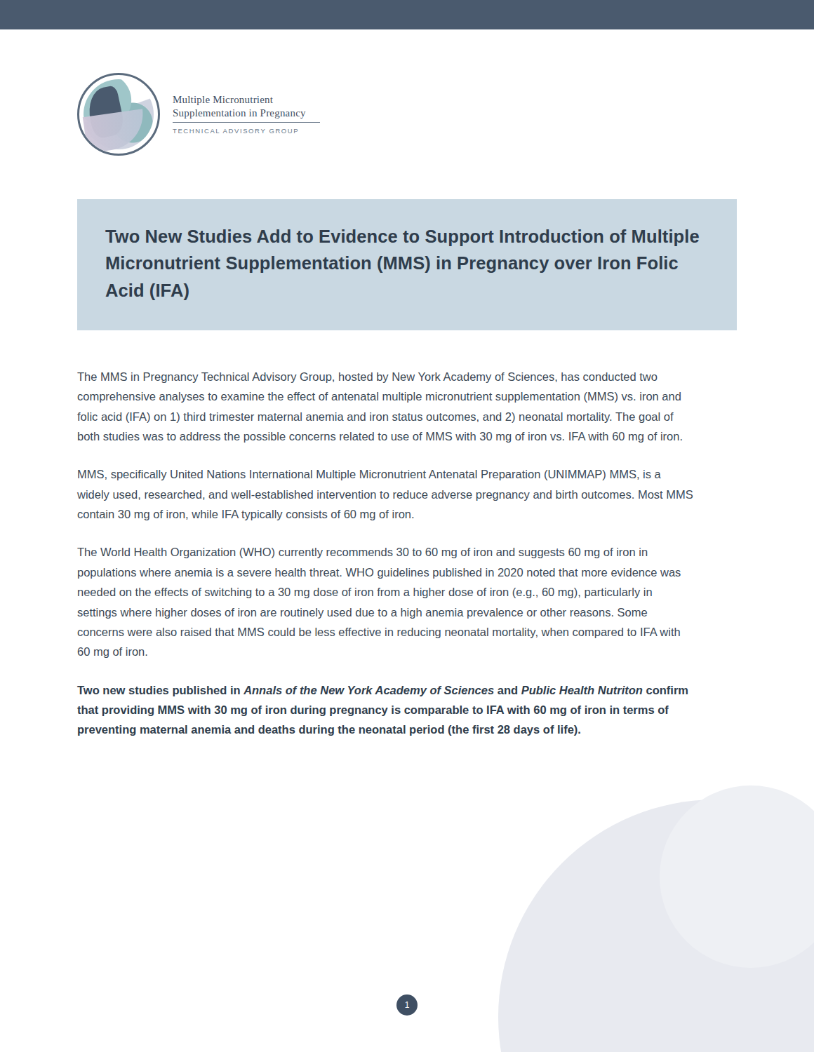Multiple Micronutrient
Supplementation in Pregnancy
Technical Advisory Group
Two New Studies Add to Evidence to Support Introduction of Multiple Micronutrient Supplementation (MMS) in Pregnancy over Iron Folic Acid (IFA)
The MMS in Pregnancy Technical Advisory Group, hosted by New York Academy of Sciences, has conducted two comprehensive analyses to examine the effect of antenatal multiple micronutrient supplementation (MMS) vs. iron and folic acid (IFA) on 1) third trimester maternal anemia and iron status outcomes, and 2) neonatal mortality. The goal of both studies was to address the possible concerns related to use of MMS with 30 mg of iron vs. IFA with 60 mg of iron.
MMS, specifically United Nations International Multiple Micronutrient Antenatal Preparation (UNIMMAP) MMS, is a widely used, researched, and well-established intervention to reduce adverse pregnancy and birth outcomes. Most MMS contain 30 mg of iron, while IFA typically consists of 60 mg of iron.
The World Health Organization (WHO) currently recommends 30 to 60 mg of iron and suggests 60 mg of iron in populations where anemia is a severe health threat. WHO guidelines published in 2020 noted that more evidence was needed on the effects of switching to a 30 mg dose of iron from a higher dose of iron (e.g., 60 mg), particularly in settings where higher doses of iron are routinely used due to a high anemia prevalence or other reasons. Some concerns were also raised that MMS could be less effective in reducing neonatal mortality, when compared to IFA with 60 mg of iron.
Two new studies published in Annals of the New York Academy of Sciences and Public Health Nutriton confirm that providing MMS with 30 mg of iron during pregnancy is comparable to IFA with 60 mg of iron in terms of preventing maternal anemia and deaths during the neonatal period (the first 28 days of life).
1